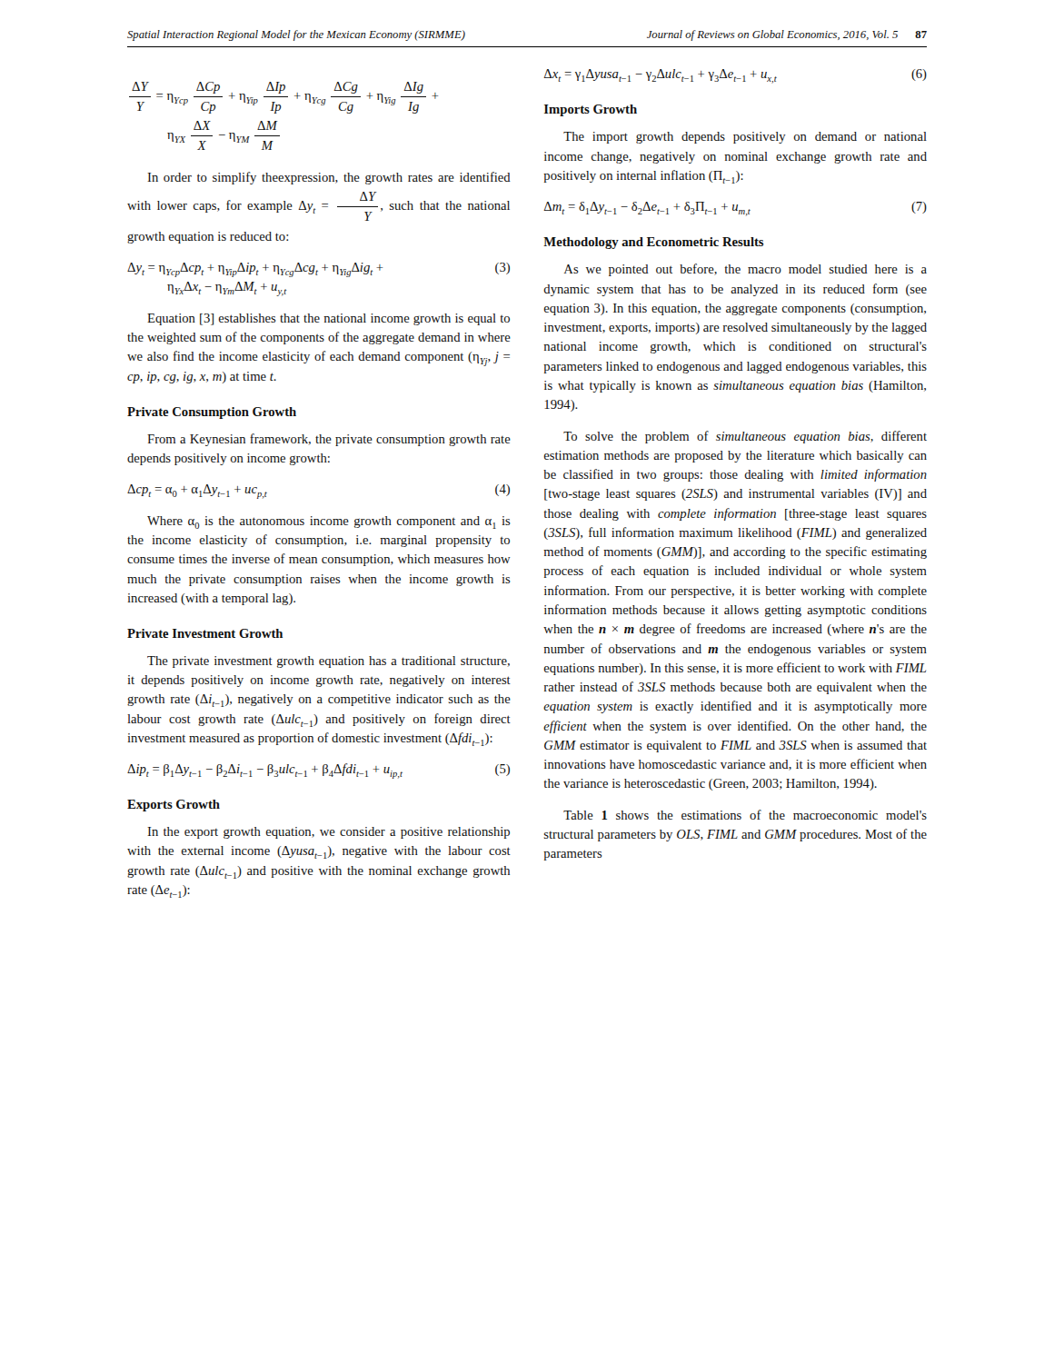Spatial Interaction Regional Model for the Mexican Economy (SIRMME) Journal of Reviews on Global Economics, 2016, Vol. 587
ΔY Y = ηYcp ΔCp Cp + ηYip ΔIp Ip + ηYcg ΔCg Cg + ηYig ΔIg Ig + ηYX ΔX X − ηYM ΔM M
In order to simplify theexpression, the growth rates are identified with lower caps, for example Δyt = ΔY Y, such that the national growth equation is reduced to:
(3) Δyt = ηYcpΔcpt + ηYipΔipt + ηYcgΔcgt + ηYigΔigt + ηYxΔxt − ηYmΔMt + uy,t
Equation [3] establishes that the national income growth is equal to the weighted sum of the components of the aggregate demand in where we also find the income elasticity of each demand component (ηYj, j = cp, ip, cg, ig, x, m) at time t.
Private Consumption Growth
From a Keynesian framework, the private consumption growth rate depends positively on income growth:
(4) Δcpt = α0 + α1Δyt−1 + ucp,t
Where α0 is the autonomous income growth component and α1 is the income elasticity of consumption, i.e. marginal propensity to consume times the inverse of mean consumption, which measures how much the private consumption raises when the income growth is increased (with a temporal lag).
Private Investment Growth
The private investment growth equation has a traditional structure, it depends positively on income growth rate, negatively on interest growth rate (Δit−1), negatively on a competitive indicator such as the labour cost growth rate (Δulct−1) and positively on foreign direct investment measured as proportion of domestic investment (Δfdit−1):
(5) Δipt = β1Δyt−1 − β2Δit−1 − β3ulct−1 + β4Δfdit−1 + uip,t
Exports Growth
In the export growth equation, we consider a positive relationship with the external income (Δyusat−1), negative with the labour cost growth rate (Δulct−1) and positive with the nominal exchange growth rate (Δet−1):
(6) Δxt = γ1Δyusat−1 − γ2Δulct−1 + γ3Δet−1 + ux,t
Imports Growth
The import growth depends positively on demand or national income change, negatively on nominal exchange growth rate and positively on internal inflation (Πt−1):
(7) Δmt = δ1Δyt−1 − δ2Δet−1 + δ3Πt−1 + um,t
Methodology and Econometric Results
As we pointed out before, the macro model studied here is a dynamic system that has to be analyzed in its reduced form (see equation 3). In this equation, the aggregate components (consumption, investment, exports, imports) are resolved simultaneously by the lagged national income growth, which is conditioned on structural's parameters linked to endogenous and lagged endogenous variables, this is what typically is known as simultaneous equation bias (Hamilton, 1994).
To solve the problem of simultaneous equation bias, different estimation methods are proposed by the literature which basically can be classified in two groups: those dealing with limited information [two-stage least squares (2SLS) and instrumental variables (IV)] and those dealing with complete information [three-stage least squares (3SLS), full information maximum likelihood (FIML) and generalized method of moments (GMM)], and according to the specific estimating process of each equation is included individual or whole system information. From our perspective, it is better working with complete information methods because it allows getting asymptotic conditions when the n × m degree of freedoms are increased (where n's are the number of observations and m the endogenous variables or system equations number). In this sense, it is more efficient to work with FIML rather instead of 3SLS methods because both are equivalent when the equation system is exactly identified and it is asymptotically more efficient when the system is over identified. On the other hand, the GMM estimator is equivalent to FIML and 3SLS when is assumed that innovations have homoscedastic variance and, it is more efficient when the variance is heteroscedastic (Green, 2003; Hamilton, 1994).
Table 1 shows the estimations of the macroeconomic model's structural parameters by OLS, FIML and GMM procedures. Most of the parameters